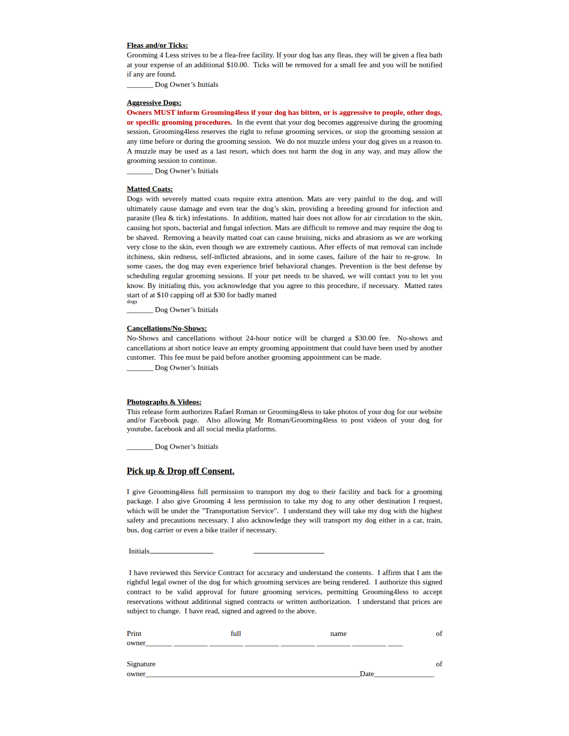Fleas and/or Ticks:
Grooming 4 Less strives to be a flea-free facility. If your dog has any fleas, they will be given a flea bath at your expense of an additional $10.00. Ticks will be removed for a small fee and you will be notified if any are found.
_______ Dog Owner’s Initials
Aggressive Dogs:
Owners MUST inform Grooming4less if your dog has bitten, or is aggressive to people, other dogs, or specific grooming procedures. In the event that your dog becomes aggressive during the grooming session, Grooming4less reserves the right to refuse grooming services, or stop the grooming session at any time before or during the grooming session. We do not muzzle unless your dog gives us a reason to. A muzzle may be used as a last resort, which does not harm the dog in any way, and may allow the grooming session to continue.
_______ Dog Owner’s Initials
Matted Coats:
Dogs with severely matted coats require extra attention. Mats are very painful to the dog, and will ultimately cause damage and even tear the dog’s skin, providing a breeding ground for infection and parasite (flea & tick) infestations. In addition, matted hair does not allow for air circulation to the skin, causing hot spots, bacterial and fungal infection. Mats are difficult to remove and may require the dog to be shaved. Removing a heavily matted coat can cause bruising, nicks and abrasions as we are working very close to the skin, even though we are extremely cautious. After effects of mat removal can include itchiness, skin redness, self-inflicted abrasions, and in some cases, failure of the hair to re-grow. In some cases, the dog may even experience brief behavioral changes. Prevention is the best defense by scheduling regular grooming sessions. If your pet needs to be shaved, we will contact you to let you know. By initialing this, you acknowledge that you agree to this procedure, if necessary. Matted rates start of at $10 capping off at $30 for badly matted dogs
_______ Dog Owner’s Initials
Cancellations/No-Shows:
No-Shows and cancellations without 24-hour notice will be charged a $30.00 fee. No-shows and cancellations at short notice leave an empty grooming appointment that could have been used by another customer. This fee must be paid before another grooming appointment can be made.
_______ Dog Owner’s Initials
Photographs & Videos:
This release form authorizes Rafael Roman or Grooming4less to take photos of your dog for our website and/or Facebook page. Also allowing Mr Roman/Grooming4less to post videos of your dog for youtube, facebook and all social media platforms.
_______ Dog Owner’s Initials
Pick up & Drop off Consent.
I give Grooming4less full permission to transport my dog to their facility and back for a grooming package. I also give Grooming 4 less permission to take my dog to any other destination I request, which will be under the "Transportation Service". I understand they will take my dog with the highest safety and precautions necessary. I also acknowledge they will transport my dog either in a car, train, bus, dog carrier or even a bike trailer if necessary.
Initials
I have reviewed this Service Contract for accuracy and understand the contents. I affirm that I am the rightful legal owner of the dog for which grooming services are being rendered. I authorize this signed contract to be valid approval for future grooming services, permitting Grooming4less to accept reservations without additional signed contracts or written authorization. I understand that prices are subject to change. I have read, signed and agreed to the above.
Print full name of owner_______ _________ _________ _________ _________ _________ _________ ____
Signature of owner_________________________________________________________Date________________